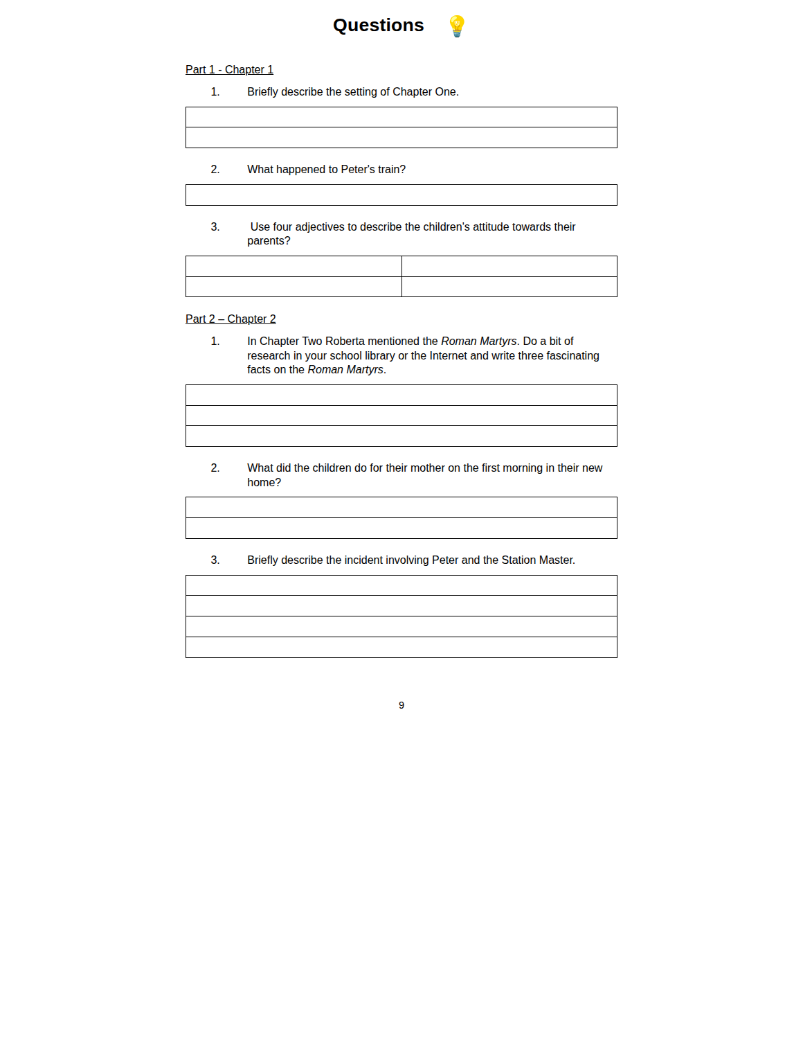Questions 💡
Part 1 - Chapter 1
1.
Briefly describe the setting of Chapter One.
2.
What happened to Peter's train?
3.
Use four adjectives to describe the children's attitude towards their parents?
Part 2 – Chapter 2
1.
In Chapter Two Roberta mentioned the Roman Martyrs. Do a bit of research in your school library or the Internet and write three fascinating facts on the Roman Martyrs.
2.
What did the children do for their mother on the first morning in their new home?
3.
Briefly describe the incident involving Peter and the Station Master.
9